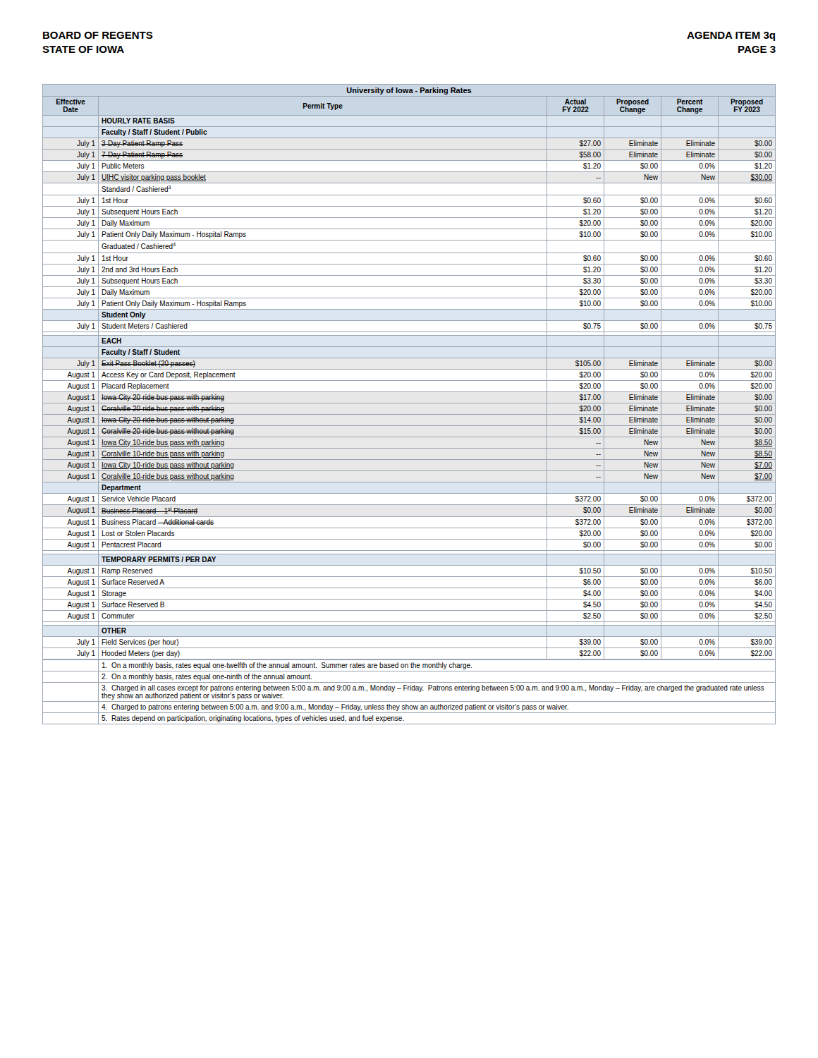BOARD OF REGENTS
STATE OF IOWA
AGENDA ITEM 3q
PAGE 3
| University of Iowa - Parking Rates |
| Effective Date | Permit Type | Actual FY 2022 | Proposed Change | Percent Change | Proposed FY 2023 |
| | HOURLY RATE BASIS | | | | |
| | Faculty / Staff / Student / Public | | | | |
| July 1 | 3-Day Patient Ramp Pass | $27.00 | Eliminate | Eliminate | $0.00 |
| July 1 | 7-Day Patient Ramp Pass | $58.00 | Eliminate | Eliminate | $0.00 |
| July 1 | Public Meters | $1.20 | $0.00 | 0.0% | $1.20 |
| July 1 | UIHC visitor parking pass booklet | -- | New | New | $30.00 |
| | Standard / Cashiered 3 | | | | |
| July 1 | 1st Hour | $0.60 | $0.00 | 0.0% | $0.60 |
| July 1 | Subsequent Hours Each | $1.20 | $0.00 | 0.0% | $1.20 |
| July 1 | Daily Maximum | $20.00 | $0.00 | 0.0% | $20.00 |
| July 1 | Patient Only Daily Maximum - Hospital Ramps | $10.00 | $0.00 | 0.0% | $10.00 |
| | Graduated / Cashiered 4 | | | | |
| July 1 | 1st Hour | $0.60 | $0.00 | 0.0% | $0.60 |
| July 1 | 2nd and 3rd Hours Each | $1.20 | $0.00 | 0.0% | $1.20 |
| July 1 | Subsequent Hours Each | $3.30 | $0.00 | 0.0% | $3.30 |
| July 1 | Daily Maximum | $20.00 | $0.00 | 0.0% | $20.00 |
| July 1 | Patient Only Daily Maximum - Hospital Ramps | $10.00 | $0.00 | 0.0% | $10.00 |
| | Student Only | | | | |
| July 1 | Student Meters / Cashiered | $0.75 | $0.00 | 0.0% | $0.75 |
| | EACH | | | | |
| | Faculty / Staff / Student | | | | |
| July 1 | Exit Pass Booklet (20 passes) | $105.00 | Eliminate | Eliminate | $0.00 |
| August 1 | Access Key or Card Deposit, Replacement | $20.00 | $0.00 | 0.0% | $20.00 |
| August 1 | Placard Replacement | $20.00 | $0.00 | 0.0% | $20.00 |
| August 1 | Iowa City 20-ride bus pass with parking | $17.00 | Eliminate | Eliminate | $0.00 |
| August 1 | Coralville 20-ride bus pass with parking | $20.00 | Eliminate | Eliminate | $0.00 |
| August 1 | Iowa City 20-ride bus pass without parking | $14.00 | Eliminate | Eliminate | $0.00 |
| August 1 | Coralville 20-ride bus pass without parking | $15.00 | Eliminate | Eliminate | $0.00 |
| August 1 | Iowa City 10-ride bus pass with parking | -- | New | New | $8.50 |
| August 1 | Coralville 10-ride bus pass with parking | -- | New | New | $8.50 |
| August 1 | Iowa City 10-ride bus pass without parking | -- | New | New | $7.00 |
| August 1 | Coralville 10-ride bus pass without parking | -- | New | New | $7.00 |
| | Department | | | | |
| August 1 | Service Vehicle Placard | $372.00 | $0.00 | 0.0% | $372.00 |
| August 1 | Business Placard – 1 st Placard | $0.00 | Eliminate | Eliminate | $0.00 |
| August 1 | Business Placard – Additional cards | $372.00 | $0.00 | 0.0% | $372.00 |
| August 1 | Lost or Stolen Placards | $20.00 | $0.00 | 0.0% | $20.00 |
| August 1 | Pentacrest Placard | $0.00 | $0.00 | 0.0% | $0.00 |
| | TEMPORARY PERMITS / PER DAY | | | | |
| August 1 | Ramp Reserved | $10.50 | $0.00 | 0.0% | $10.50 |
| August 1 | Surface Reserved A | $6.00 | $0.00 | 0.0% | $6.00 |
| August 1 | Storage | $4.00 | $0.00 | 0.0% | $4.00 |
| August 1 | Surface Reserved B | $4.50 | $0.00 | 0.0% | $4.50 |
| August 1 | Commuter | $2.50 | $0.00 | 0.0% | $2.50 |
| | OTHER | | | | |
| July 1 | Field Services (per hour) | $39.00 | $0.00 | 0.0% | $39.00 |
| July 1 | Hooded Meters (per day) | $22.00 | $0.00 | 0.0% | $22.00 |
| | 1. On a monthly basis, rates equal one-twelfth of the annual amount. Summer rates are based on the monthly charge. |
| | 2. On a monthly basis, rates equal one-ninth of the annual amount. |
| | 3. Charged in all cases except for patrons entering between 5:00 a.m. and 9:00 a.m., Monday – Friday. Patrons entering between 5:00 a.m. and 9:00 a.m., Monday – Friday, are charged the graduated rate unless they show an authorized patient or visitor’s pass or waiver. |
| | 4. Charged to patrons entering between 5:00 a.m. and 9:00 a.m., Monday – Friday, unless they show an authorized patient or visitor’s pass or waiver. |
| | 5. Rates depend on participation, originating locations, types of vehicles used, and fuel expense. |